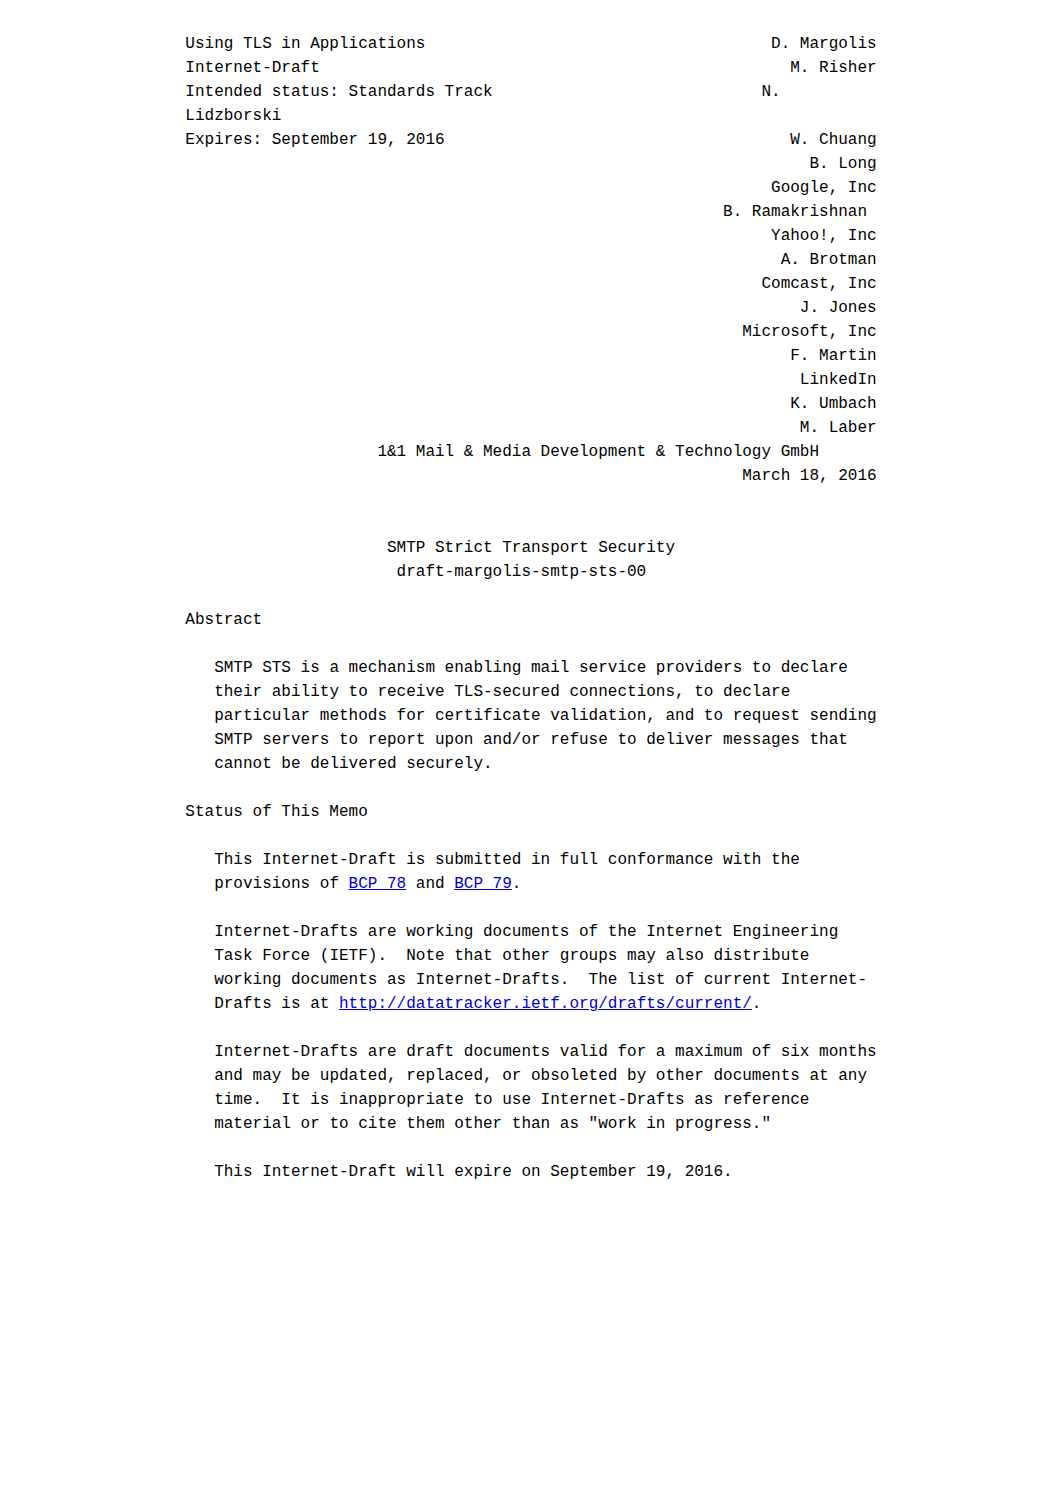Using TLS in Applications                                    D. Margolis
Internet-Draft                                                 M. Risher
Intended status: Standards Track                            N. Lidzborski
Expires: September 19, 2016                                    W. Chuang
                                                                 B. Long
                                                             Google, Inc
                                                        B. Ramakrishnan
                                                             Yahoo!, Inc
                                                              A. Brotman
                                                            Comcast, Inc
                                                                J. Jones
                                                          Microsoft, Inc
                                                               F. Martin
                                                                LinkedIn
                                                               K. Umbach
                                                                M. Laber
                    1&1 Mail & Media Development & Technology GmbH
                                                          March 18, 2016


                     SMTP Strict Transport Security
                      draft-margolis-smtp-sts-00

Abstract

   SMTP STS is a mechanism enabling mail service providers to declare
   their ability to receive TLS-secured connections, to declare
   particular methods for certificate validation, and to request sending
   SMTP servers to report upon and/or refuse to deliver messages that
   cannot be delivered securely.

Status of This Memo

   This Internet-Draft is submitted in full conformance with the
   provisions of BCP 78 and BCP 79.

   Internet-Drafts are working documents of the Internet Engineering
   Task Force (IETF).  Note that other groups may also distribute
   working documents as Internet-Drafts.  The list of current Internet-
   Drafts is at http://datatracker.ietf.org/drafts/current/.

   Internet-Drafts are draft documents valid for a maximum of six months
   and may be updated, replaced, or obsoleted by other documents at any
   time.  It is inappropriate to use Internet-Drafts as reference
   material or to cite them other than as "work in progress."

   This Internet-Draft will expire on September 19, 2016.